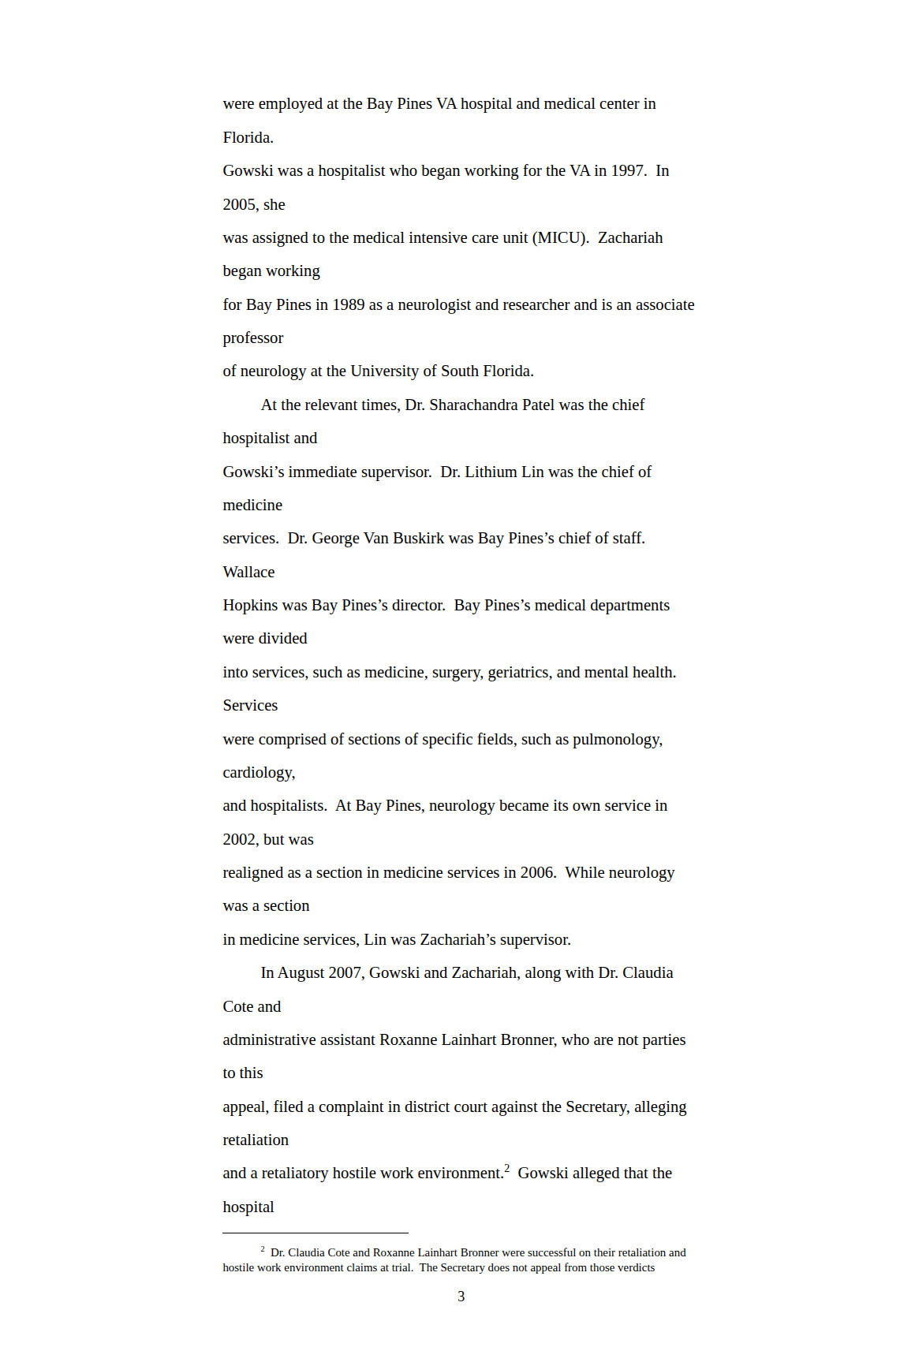were employed at the Bay Pines VA hospital and medical center in Florida.
Gowski was a hospitalist who began working for the VA in 1997. In 2005, she
was assigned to the medical intensive care unit (MICU). Zachariah began working
for Bay Pines in 1989 as a neurologist and researcher and is an associate professor
of neurology at the University of South Florida.
At the relevant times, Dr. Sharachandra Patel was the chief hospitalist and
Gowski’s immediate supervisor. Dr. Lithium Lin was the chief of medicine
services. Dr. George Van Buskirk was Bay Pines’s chief of staff. Wallace
Hopkins was Bay Pines’s director. Bay Pines’s medical departments were divided
into services, such as medicine, surgery, geriatrics, and mental health. Services
were comprised of sections of specific fields, such as pulmonology, cardiology,
and hospitalists. At Bay Pines, neurology became its own service in 2002, but was
realigned as a section in medicine services in 2006. While neurology was a section
in medicine services, Lin was Zachariah’s supervisor.
In August 2007, Gowski and Zachariah, along with Dr. Claudia Cote and
administrative assistant Roxanne Lainhart Bronner, who are not parties to this
appeal, filed a complaint in district court against the Secretary, alleging retaliation
and a retaliatory hostile work environment.2 Gowski alleged that the hospital
2 Dr. Claudia Cote and Roxanne Lainhart Bronner were successful on their retaliation and hostile work environment claims at trial. The Secretary does not appeal from those verdicts
3